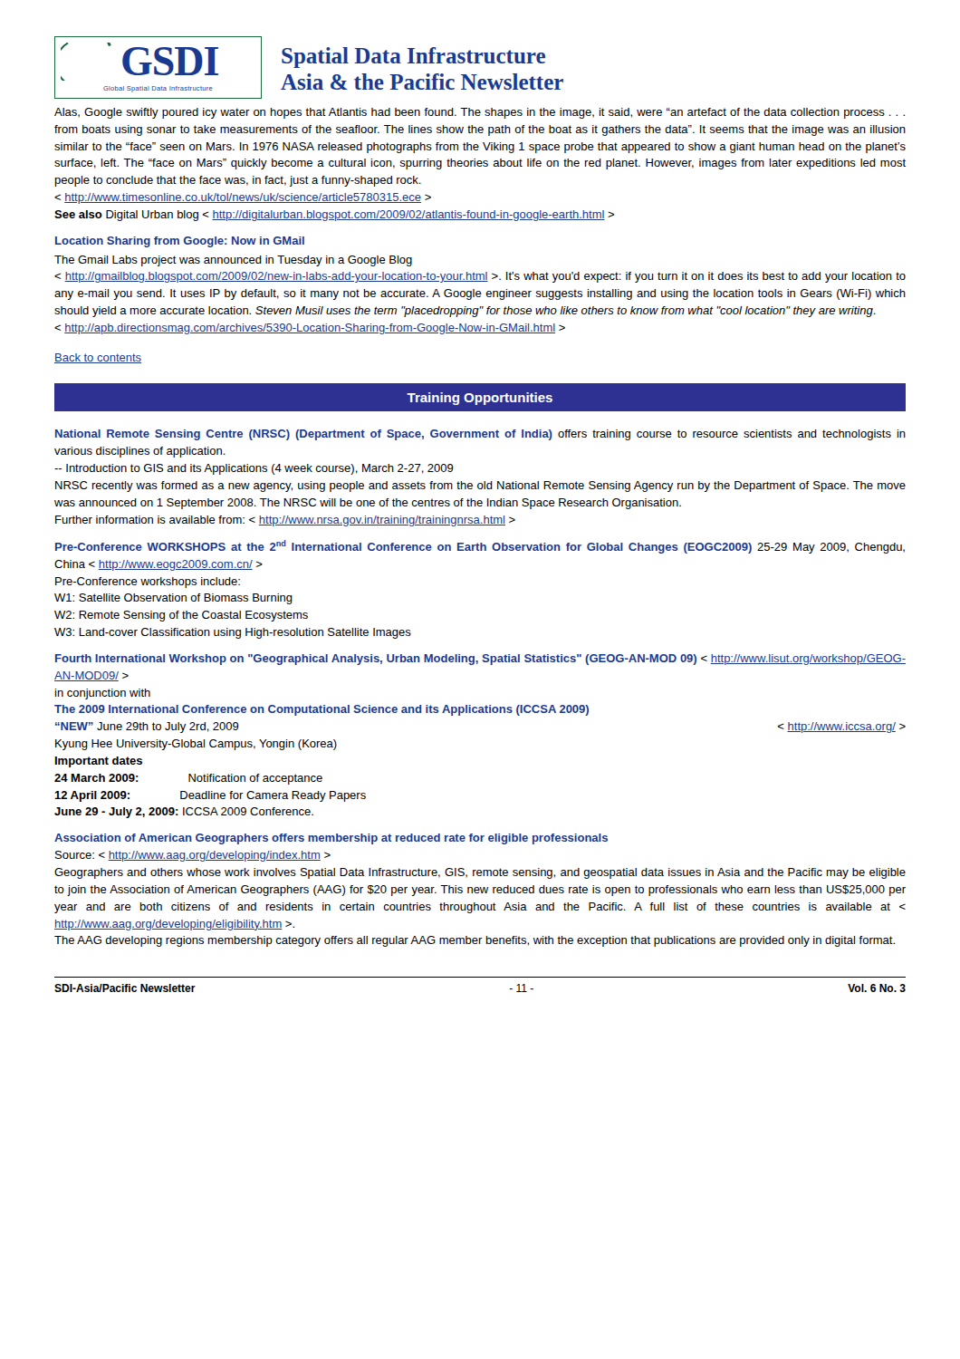GSDI
Global Spatial Data Infrastructure
Spatial Data Infrastructure
Asia & the Pacific Newsletter
Alas, Google swiftly poured icy water on hopes that Atlantis had been found. The shapes in the image, it said, were “an artefact of the data collection process . . . from boats using sonar to take measurements of the seafloor. The lines show the path of the boat as it gathers the data”. It seems that the image was an illusion similar to the “face” seen on Mars. In 1976 NASA released photographs from the Viking 1 space probe that appeared to show a giant human head on the planet’s surface, left. The “face on Mars” quickly become a cultural icon, spurring theories about life on the red planet. However, images from later expeditions led most people to conclude that the face was, in fact, just a funny-shaped rock.
< http://www.timesonline.co.uk/tol/news/uk/science/article5780315.ece >
See also Digital Urban blog < http://digitalurban.blogspot.com/2009/02/atlantis-found-in-google-earth.html >
Location Sharing from Google: Now in GMail
The Gmail Labs project was announced in Tuesday in a Google Blog
< http://gmailblog.blogspot.com/2009/02/new-in-labs-add-your-location-to-your.html >. It's what you'd expect: if you turn it on it does its best to add your location to any e-mail you send. It uses IP by default, so it many not be accurate. A Google engineer suggests installing and using the location tools in Gears (Wi-Fi) which should yield a more accurate location. Steven Musil uses the term "placedropping" for those who like others to know from what "cool location" they are writing.
< http://apb.directionsmag.com/archives/5390-Location-Sharing-from-Google-Now-in-GMail.html >
Back to contents
Training Opportunities
National Remote Sensing Centre (NRSC) (Department of Space, Government of India) offers training course to resource scientists and technologists in various disciplines of application.
-- Introduction to GIS and its Applications (4 week course), March 2-27, 2009
NRSC recently was formed as a new agency, using people and assets from the old National Remote Sensing Agency run by the Department of Space. The move was announced on 1 September 2008. The NRSC will be one of the centres of the Indian Space Research Organisation.
Further information is available from: < http://www.nrsa.gov.in/training/trainingnrsa.html >
Pre-Conference WORKSHOPS at the 2nd International Conference on Earth Observation for Global Changes (EOGC2009) 25-29 May 2009, Chengdu, China < http://www.eogc2009.com.cn/ >
Pre-Conference workshops include:
W1: Satellite Observation of Biomass Burning
W2: Remote Sensing of the Coastal Ecosystems
W3: Land-cover Classification using High-resolution Satellite Images
Fourth International Workshop on "Geographical Analysis, Urban Modeling, Spatial Statistics" (GEOG-AN-MOD 09) < http://www.lisut.org/workshop/GEOG-AN-MOD09/ >
in conjunction with
The 2009 International Conference on Computational Science and its Applications (ICCSA 2009)
“NEW” June 29th to July 2rd, 2009 < http://www.iccsa.org/ >
Kyung Hee University-Global Campus, Yongin (Korea)
Important dates
24 March 2009: Notification of acceptance
12 April 2009: Deadline for Camera Ready Papers
June 29 - July 2, 2009: ICCSA 2009 Conference.
Association of American Geographers offers membership at reduced rate for eligible professionals
Source: < http://www.aag.org/developing/index.htm >
Geographers and others whose work involves Spatial Data Infrastructure, GIS, remote sensing, and geospatial data issues in Asia and the Pacific may be eligible to join the Association of American Geographers (AAG) for $20 per year. This new reduced dues rate is open to professionals who earn less than US$25,000 per year and are both citizens of and residents in certain countries throughout Asia and the Pacific. A full list of these countries is available at < http://www.aag.org/developing/eligibility.htm >.
The AAG developing regions membership category offers all regular AAG member benefits, with the exception that publications are provided only in digital format.
SDI-Asia/Pacific Newsletter
- 11 -
Vol. 6 No. 3